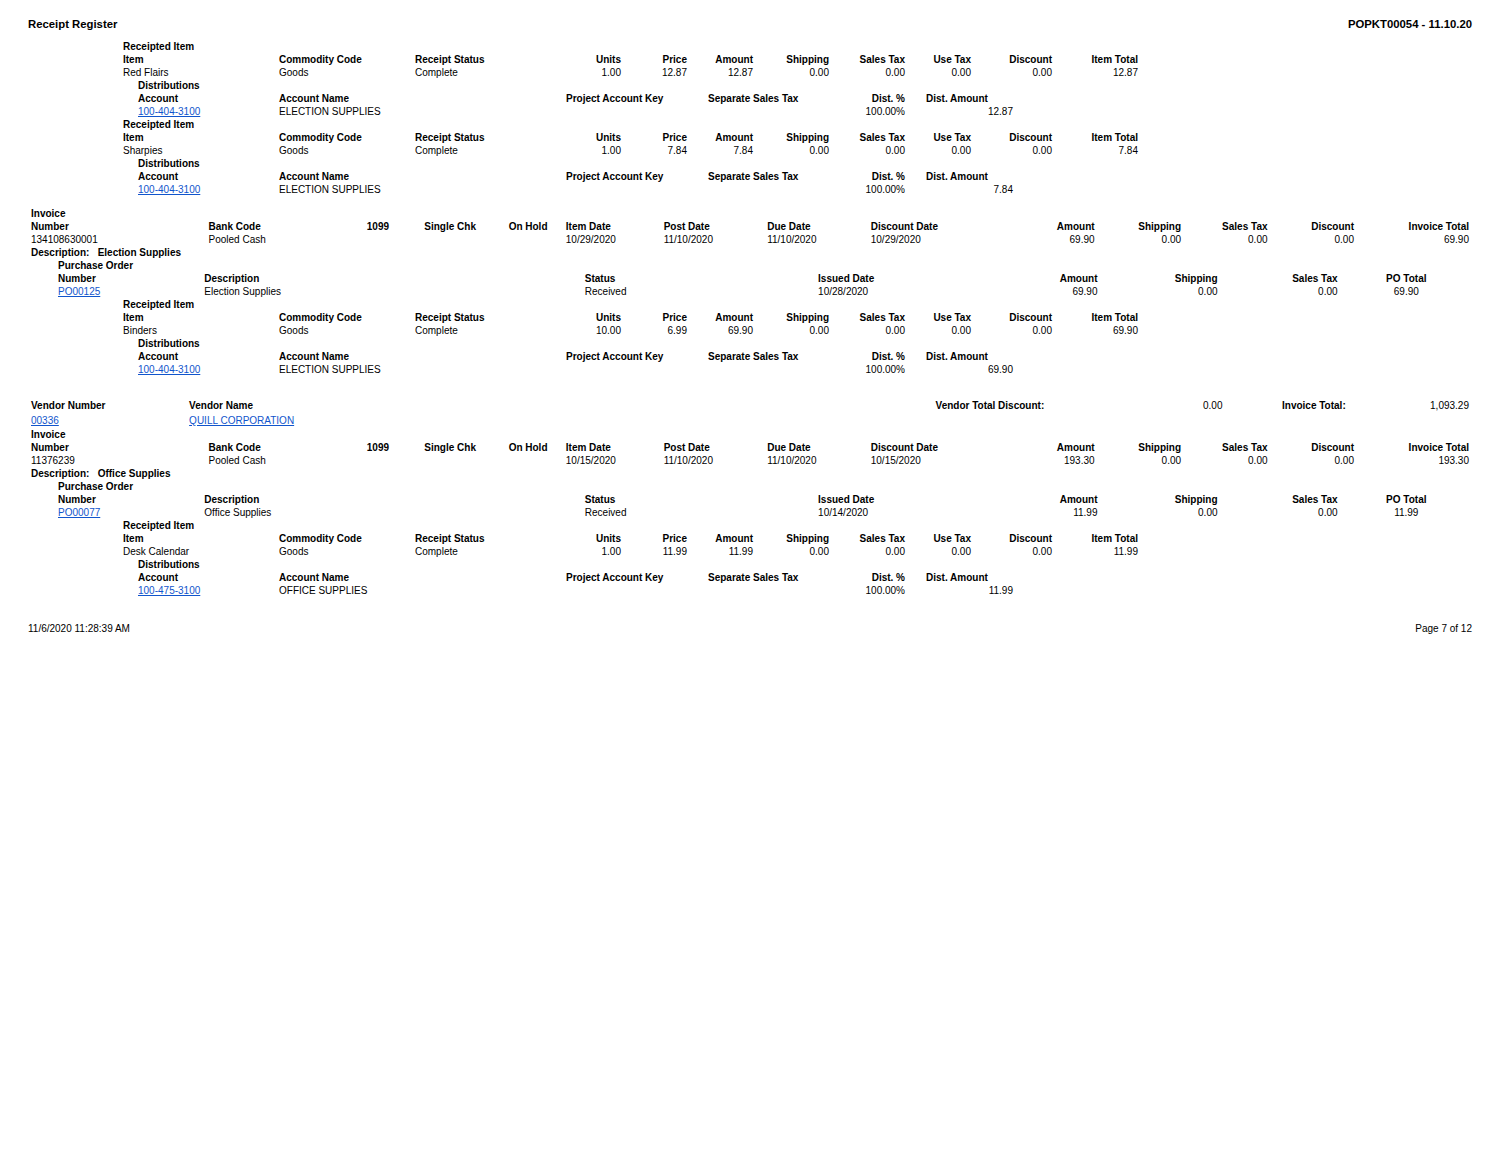Receipt Register POPKT00054 - 11.10.20
| Receipted Item |
| Item | Commodity Code | Receipt Status | Units | Price | Amount | Shipping | Sales Tax | Use Tax | Discount | Item Total | |
| Red Flairs | Goods | Complete | 1.00 | 12.87 | 12.87 | 0.00 | 0.00 | 0.00 | 0.00 | 12.87 | |
| Distributions |
| Account | Account Name | Project Account Key | Separate Sales Tax | Dist. % | Dist. Amount | |
| 100-404-3100 | ELECTION SUPPLIES | | | 100.00% | 12.87 | |
| Receipted Item |
| Item | Commodity Code | Receipt Status | Units | Price | Amount | Shipping | Sales Tax | Use Tax | Discount | Item Total | |
| Sharpies | Goods | Complete | 1.00 | 7.84 | 7.84 | 0.00 | 0.00 | 0.00 | 0.00 | 7.84 | |
| Distributions |
| Account | Account Name | Project Account Key | Separate Sales Tax | Dist. % | Dist. Amount | |
| 100-404-3100 | ELECTION SUPPLIES | | | 100.00% | 7.84 | |
| Invoice | |
| Number | Bank Code | 1099 | Single Chk | On Hold | Item Date | Post Date | Due Date | Discount Date | Amount | Shipping | Sales Tax | Discount | Invoice Total |
| 134108630001 | Pooled Cash | | | | 10/29/2020 | 11/10/2020 | 11/10/2020 | 10/29/2020 | 69.90 | 0.00 | 0.00 | 0.00 | 69.90 |
| Description: Election Supplies | |
| Purchase Order |
| Number | Description | Status | Issued Date | Amount | Shipping | Sales Tax | PO Total |
| PO00125 | Election Supplies | Received | 10/28/2020 | 69.90 | 0.00 | 0.00 | 69.90 |
| Receipted Item |
| Item | Commodity Code | Receipt Status | Units | Price | Amount | Shipping | Sales Tax | Use Tax | Discount | Item Total | |
| Binders | Goods | Complete | 10.00 | 6.99 | 69.90 | 0.00 | 0.00 | 0.00 | 0.00 | 69.90 | |
| Distributions |
| Account | Account Name | Project Account Key | Separate Sales Tax | Dist. % | Dist. Amount | |
| 100-404-3100 | ELECTION SUPPLIES | | | 100.00% | 69.90 | |
| Vendor Number | Vendor Name | | Vendor Total Discount: | 0.00 | Invoice Total: | 1,093.29 |
| 00336 | QUILL CORPORATION | |
| Invoice | |
| Number | Bank Code | 1099 | Single Chk | On Hold | Item Date | Post Date | Due Date | Discount Date | Amount | Shipping | Sales Tax | Discount | Invoice Total |
| 11376239 | Pooled Cash | | | | 10/15/2020 | 11/10/2020 | 11/10/2020 | 10/15/2020 | 193.30 | 0.00 | 0.00 | 0.00 | 193.30 |
| Description: Office Supplies | |
| Purchase Order |
| Number | Description | Status | Issued Date | Amount | Shipping | Sales Tax | PO Total |
| PO00077 | Office Supplies | Received | 10/14/2020 | 11.99 | 0.00 | 0.00 | 11.99 |
| Receipted Item |
| Item | Commodity Code | Receipt Status | Units | Price | Amount | Shipping | Sales Tax | Use Tax | Discount | Item Total | |
| Desk Calendar | Goods | Complete | 1.00 | 11.99 | 11.99 | 0.00 | 0.00 | 0.00 | 0.00 | 11.99 | |
| Distributions |
| Account | Account Name | Project Account Key | Separate Sales Tax | Dist. % | Dist. Amount | |
| 100-475-3100 | OFFICE SUPPLIES | | | 100.00% | 11.99 | |
11/6/2020 11:28:39 AM Page 7 of 12